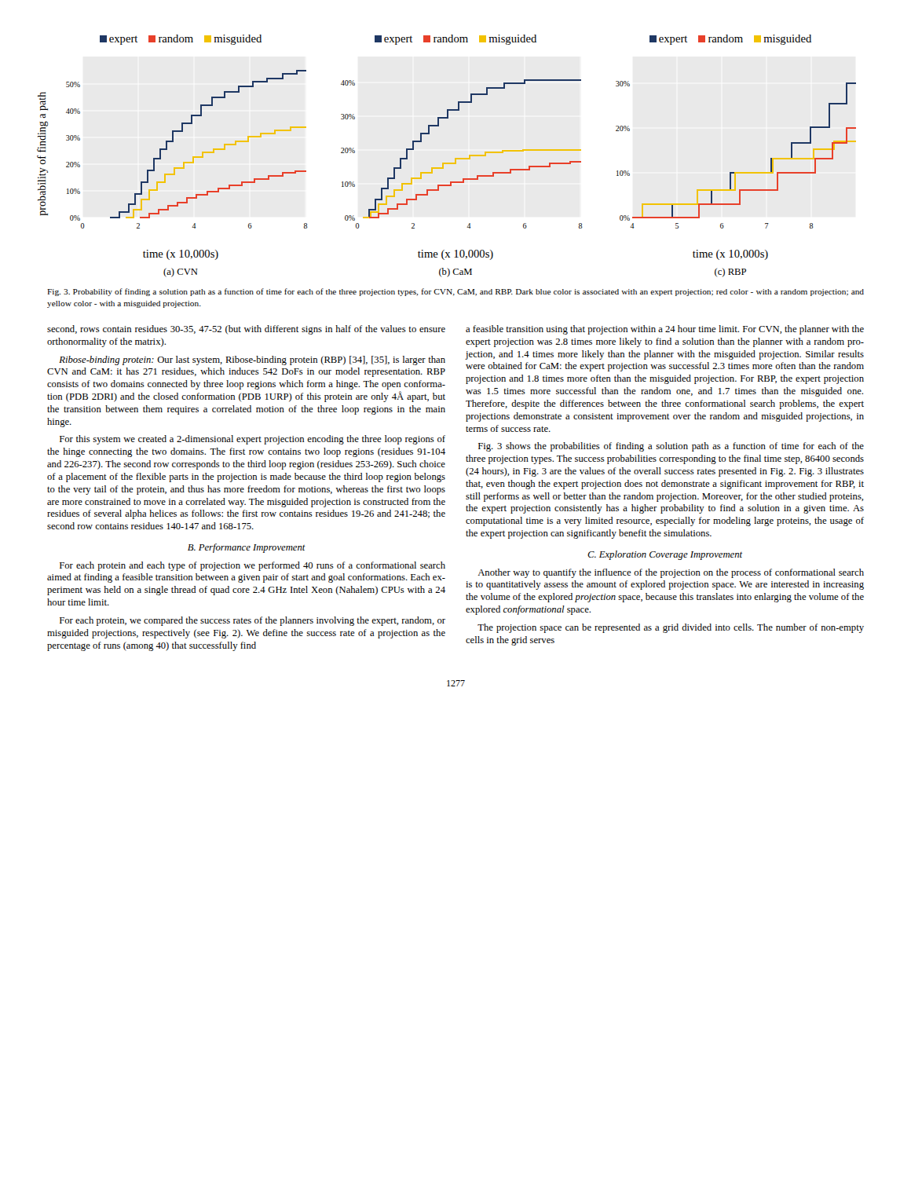expert random misguided
probability of finding a path 0% 10% 20% 30% 40% 50% 0 2 4 6 8
time (x 10,000s)
(a) CVN
expert random misguided
0% 10% 20% 30% 40% 0 2 4 6 8
time (x 10,000s)
(b) CaM
expert random misguided
0% 10% 20% 30% 4 5 6 7 8
time (x 10,000s)
(c) RBP
Fig. 3. Probability of finding a solution path as a function of time for each of the three projection types, for CVN, CaM, and RBP. Dark blue color is associated with an expert projection; red color - with a random projection; and yellow color - with a misguided projection.
second, rows contain residues 30-35, 47-52 (but with different signs in half of the values to ensure orthonormality of the matrix).
Ribose-binding protein: Our last system, Ribose-binding protein (RBP) [34], [35], is larger than CVN and CaM: it has 271 residues, which induces 542 DoFs in our model representation. RBP consists of two domains connected by three loop regions which form a hinge. The open conformation (PDB 2DRI) and the closed conformation (PDB 1URP) of this protein are only 4Å apart, but the transition between them requires a correlated motion of the three loop regions in the main hinge.
For this system we created a 2-dimensional expert projection encoding the three loop regions of the hinge connecting the two domains. The first row contains two loop regions (residues 91-104 and 226-237). The second row corresponds to the third loop region (residues 253-269). Such choice of a placement of the flexible parts in the projection is made because the third loop region belongs to the very tail of the protein, and thus has more freedom for motions, whereas the first two loops are more constrained to move in a correlated way. The misguided projection is constructed from the residues of several alpha helices as follows: the first row contains residues 19-26 and 241-248; the second row contains residues 140-147 and 168-175.
B. Performance Improvement
For each protein and each type of projection we performed 40 runs of a conformational search aimed at finding a feasible transition between a given pair of start and goal conformations. Each experiment was held on a single thread of quad core 2.4 GHz Intel Xeon (Nahalem) CPUs with a 24 hour time limit.
For each protein, we compared the success rates of the planners involving the expert, random, or misguided projections, respectively (see Fig. 2). We define the success rate of a projection as the percentage of runs (among 40) that successfully find
a feasible transition using that projection within a 24 hour time limit. For CVN, the planner with the expert projection was 2.8 times more likely to find a solution than the planner with a random projection, and 1.4 times more likely than the planner with the misguided projection. Similar results were obtained for CaM: the expert projection was successful 2.3 times more often than the random projection and 1.8 times more often than the misguided projection. For RBP, the expert projection was 1.5 times more successful than the random one, and 1.7 times than the misguided one. Therefore, despite the differences between the three conformational search problems, the expert projections demonstrate a consistent improvement over the random and misguided projections, in terms of success rate.
Fig. 3 shows the probabilities of finding a solution path as a function of time for each of the three projection types. The success probabilities corresponding to the final time step, 86400 seconds (24 hours), in Fig. 3 are the values of the overall success rates presented in Fig. 2. Fig. 3 illustrates that, even though the expert projection does not demonstrate a significant improvement for RBP, it still performs as well or better than the random projection. Moreover, for the other studied proteins, the expert projection consistently has a higher probability to find a solution in a given time. As computational time is a very limited resource, especially for modeling large proteins, the usage of the expert projection can significantly benefit the simulations.
C. Exploration Coverage Improvement
Another way to quantify the influence of the projection on the process of conformational search is to quantitatively assess the amount of explored projection space. We are interested in increasing the volume of the explored projection space, because this translates into enlarging the volume of the explored conformational space.
The projection space can be represented as a grid divided into cells. The number of non-empty cells in the grid serves
1277